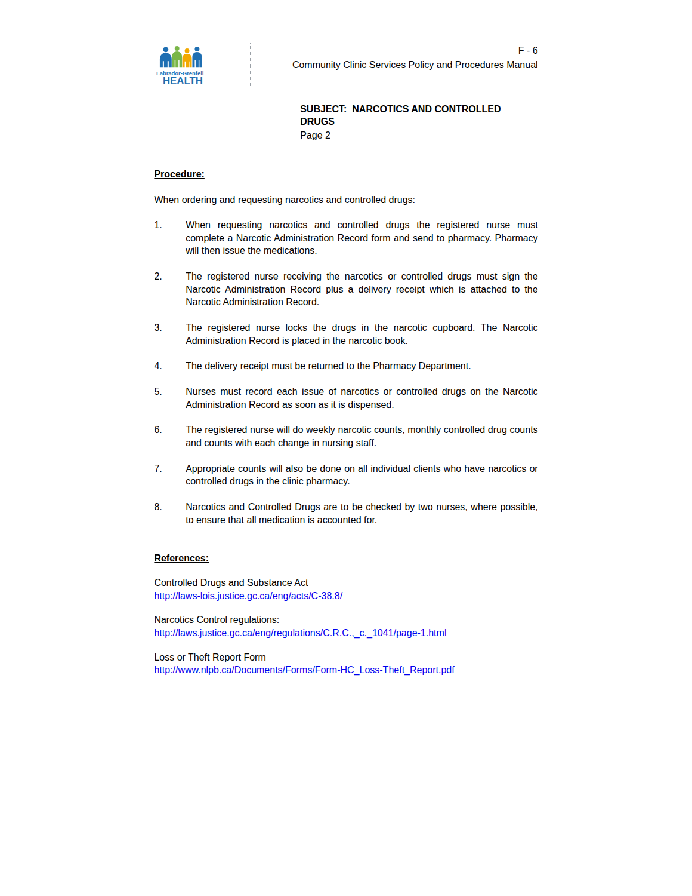Labrador-Grenfell HEALTH
F - 6
Community Clinic Services Policy and Procedures Manual
SUBJECT: NARCOTICS AND CONTROLLED DRUGS
Page 2
Procedure:
When ordering and requesting narcotics and controlled drugs:
1. When requesting narcotics and controlled drugs the registered nurse must complete a Narcotic Administration Record form and send to pharmacy. Pharmacy will then issue the medications.
2. The registered nurse receiving the narcotics or controlled drugs must sign the Narcotic Administration Record plus a delivery receipt which is attached to the Narcotic Administration Record.
3. The registered nurse locks the drugs in the narcotic cupboard. The Narcotic Administration Record is placed in the narcotic book.
4. The delivery receipt must be returned to the Pharmacy Department.
5. Nurses must record each issue of narcotics or controlled drugs on the Narcotic Administration Record as soon as it is dispensed.
6. The registered nurse will do weekly narcotic counts, monthly controlled drug counts and counts with each change in nursing staff.
7. Appropriate counts will also be done on all individual clients who have narcotics or controlled drugs in the clinic pharmacy.
8. Narcotics and Controlled Drugs are to be checked by two nurses, where possible, to ensure that all medication is accounted for.
References:
Controlled Drugs and Substance Act http://laws-lois.justice.gc.ca/eng/acts/C-38.8/
Narcotics Control regulations: http://laws.justice.gc.ca/eng/regulations/C.R.C.,_c._1041/page-1.html
Loss or Theft Report Form http://www.nlpb.ca/Documents/Forms/Form-HC_Loss-Theft_Report.pdf